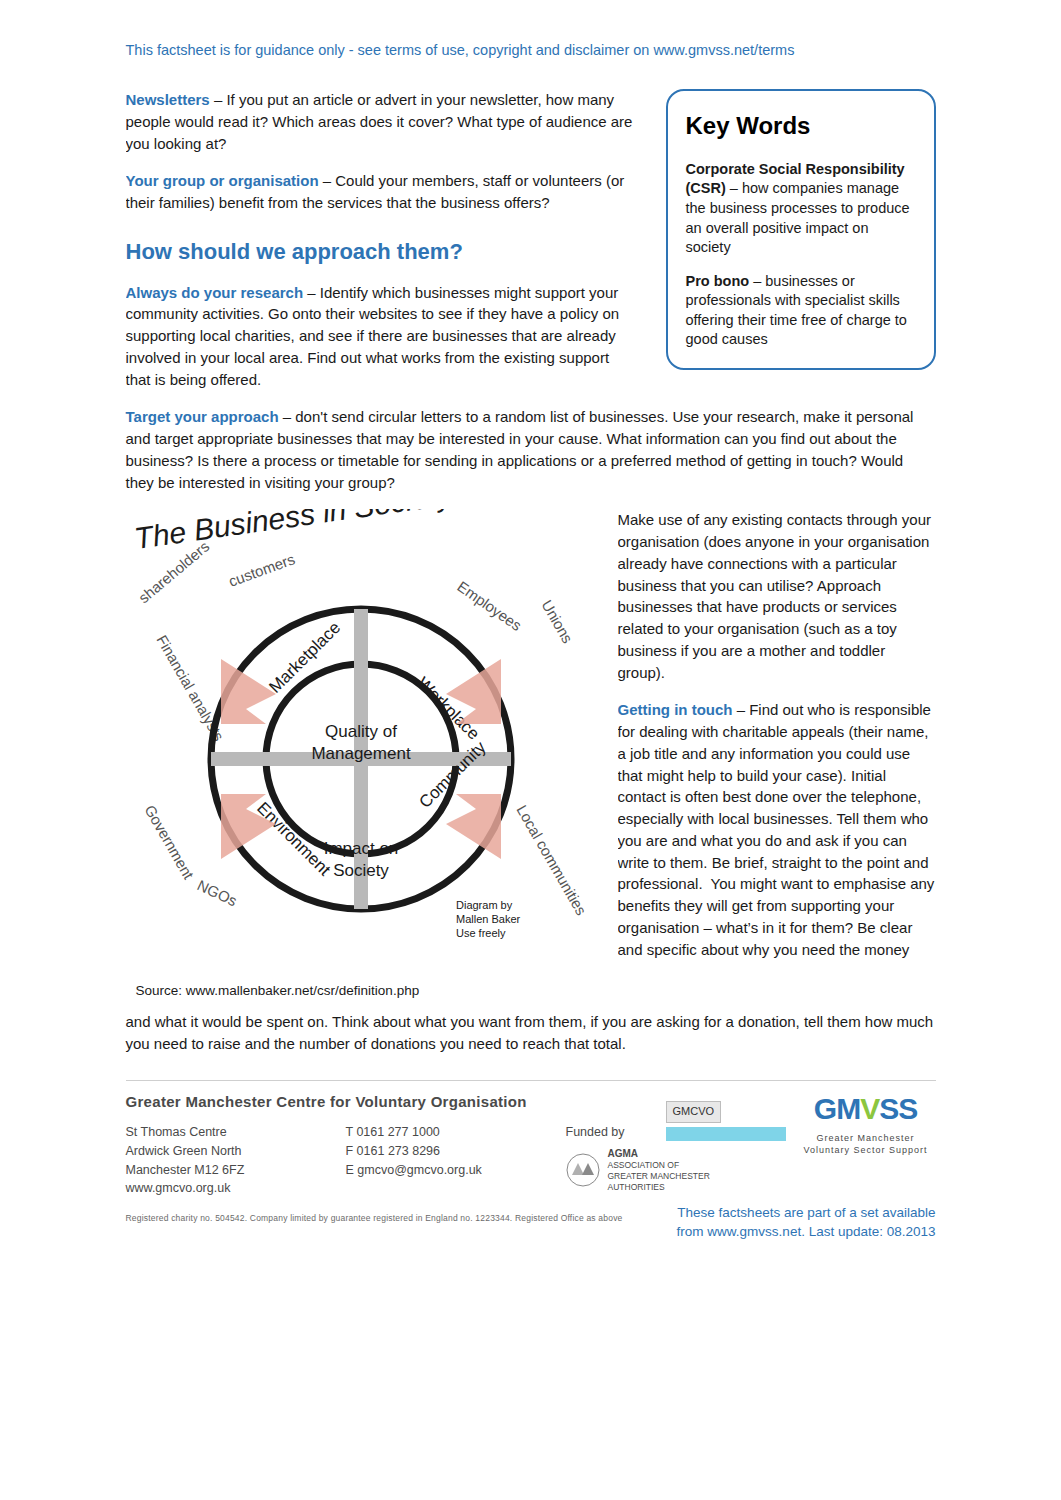This factsheet is for guidance only - see terms of use, copyright and disclaimer on www.gmvss.net/terms
Key Words
Corporate Social Responsibility (CSR) – how companies manage the business processes to produce an overall positive impact on society
Pro bono – businesses or professionals with specialist skills offering their time free of charge to good causes
Newsletters – If you put an article or advert in your newsletter, how many people would read it? Which areas does it cover? What type of audience are you looking at?
Your group or organisation – Could your members, staff or volunteers (or their families) benefit from the services that the business offers?
How should we approach them?
Always do your research – Identify which businesses might support your community activities. Go onto their websites to see if they have a policy on supporting local charities, and see if there are businesses that are already involved in your local area. Find out what works from the existing support that is being offered.
Target your approach – don't send circular letters to a random list of businesses. Use your research, make it personal and target appropriate businesses that may be interested in your cause. What information can you find out about the business? Is there a process or timetable for sending in applications or a preferred method of getting in touch? Would they be interested in visiting your group?
The Business in Society shareholders customers Employees Unions Financial analysts Government NGOs Local communities Marketplace Workplace Environment Community Quality of Management Impact on Society Diagram by Mallen Baker Use freely
Source: www.mallenbaker.net/csr/definition.php
Make use of any existing contacts through your organisation (does anyone in your organisation already have connections with a particular business that you can utilise? Approach businesses that have products or services related to your organisation (such as a toy business if you are a mother and toddler group).
Getting in touch – Find out who is responsible for dealing with charitable appeals (their name, a job title and any information you could use that might help to build your case). Initial contact is often best done over the telephone, especially with local businesses. Tell them who you are and what you do and ask if you can write to them. Be brief, straight to the point and professional. You might want to emphasise any benefits they will get from supporting your organisation – what’s in it for them? Be clear and specific about why you need the money
and what it would be spent on. Think about what you want from them, if you are asking for a donation, tell them how much you need to raise and the number of donations you need to reach that total.
Greater Manchester Centre for Voluntary Organisation
St Thomas Centre
Ardwick Green North
Manchester M12 6FZ
www.gmcvo.org.uk
T 0161 277 1000
F 0161 273 8296
E gmcvo@gmcvo.org.uk
Funded by
AGMA ASSOCIATION OF
GREATER MANCHESTER
AUTHORITIES
GMCVO
GMVSS
Greater Manchester
Voluntary Sector Support
Registered charity no. 504542. Company limited by guarantee registered in England no. 1223344. Registered Office as above
These factsheets are part of a set available
from www.gmvss.net. Last update: 08.2013